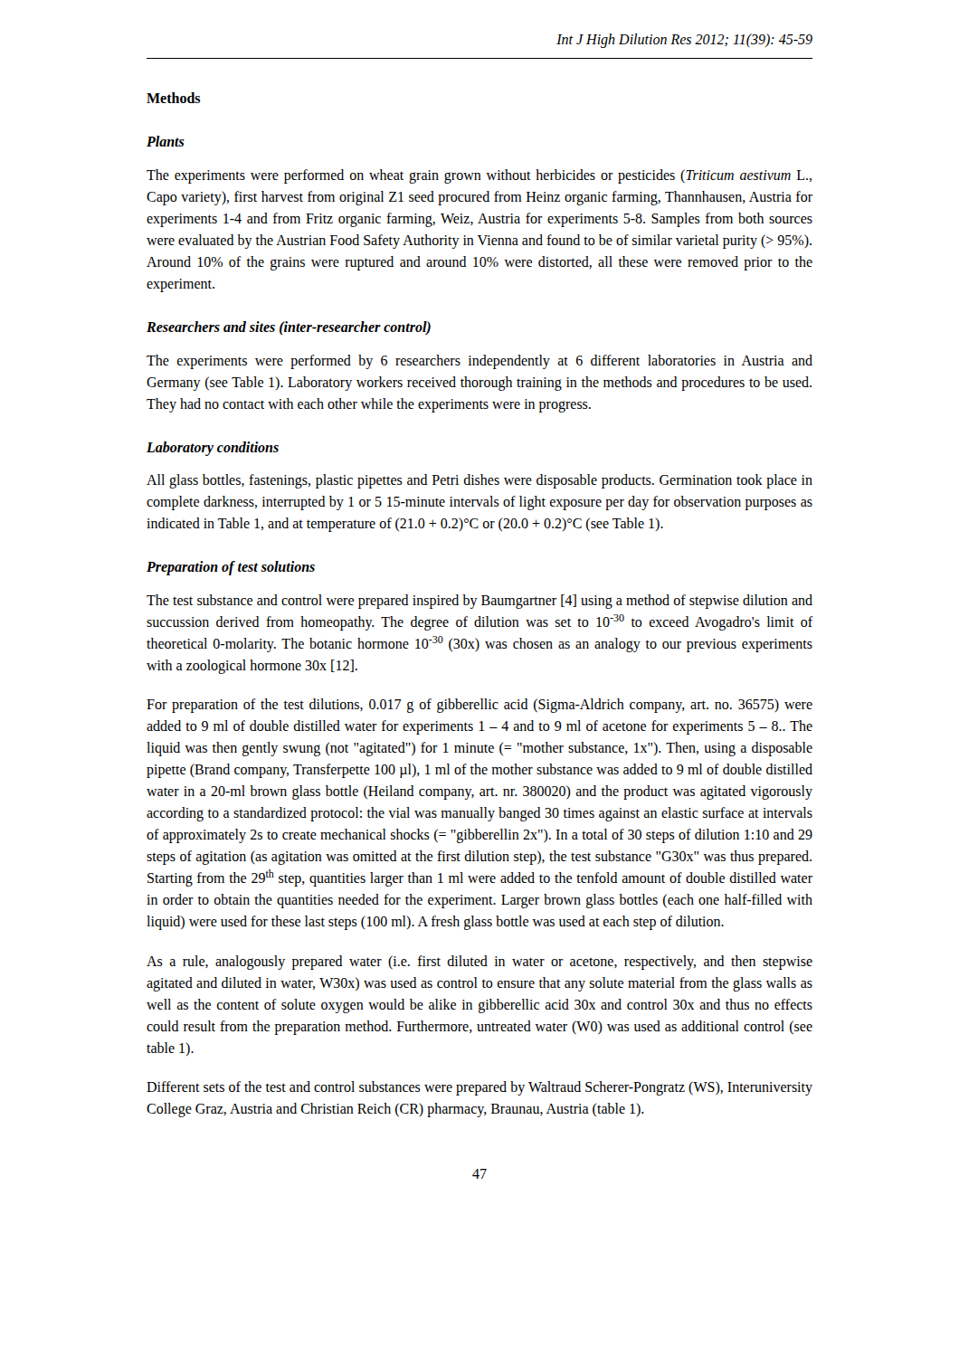Int J High Dilution Res 2012; 11(39): 45-59
Methods
Plants
The experiments were performed on wheat grain grown without herbicides or pesticides (Triticum aestivum L., Capo variety), first harvest from original Z1 seed procured from Heinz organic farming, Thannhausen, Austria for experiments 1-4 and from Fritz organic farming, Weiz, Austria for experiments 5-8. Samples from both sources were evaluated by the Austrian Food Safety Authority in Vienna and found to be of similar varietal purity (> 95%). Around 10% of the grains were ruptured and around 10% were distorted, all these were removed prior to the experiment.
Researchers and sites (inter-researcher control)
The experiments were performed by 6 researchers independently at 6 different laboratories in Austria and Germany (see Table 1). Laboratory workers received thorough training in the methods and procedures to be used. They had no contact with each other while the experiments were in progress.
Laboratory conditions
All glass bottles, fastenings, plastic pipettes and Petri dishes were disposable products. Germination took place in complete darkness, interrupted by 1 or 5 15-minute intervals of light exposure per day for observation purposes as indicated in Table 1, and at temperature of (21.0 + 0.2)°C or (20.0 + 0.2)°C (see Table 1).
Preparation of test solutions
The test substance and control were prepared inspired by Baumgartner [4] using a method of stepwise dilution and succussion derived from homeopathy. The degree of dilution was set to 10-30 to exceed Avogadro's limit of theoretical 0-molarity. The botanic hormone 10-30 (30x) was chosen as an analogy to our previous experiments with a zoological hormone 30x [12].
For preparation of the test dilutions, 0.017 g of gibberellic acid (Sigma-Aldrich company, art. no. 36575) were added to 9 ml of double distilled water for experiments 1 – 4 and to 9 ml of acetone for experiments 5 – 8.. The liquid was then gently swung (not "agitated") for 1 minute (= "mother substance, 1x"). Then, using a disposable pipette (Brand company, Transferpette 100 µl), 1 ml of the mother substance was added to 9 ml of double distilled water in a 20-ml brown glass bottle (Heiland company, art. nr. 380020) and the product was agitated vigorously according to a standardized protocol: the vial was manually banged 30 times against an elastic surface at intervals of approximately 2s to create mechanical shocks (= "gibberellin 2x"). In a total of 30 steps of dilution 1:10 and 29 steps of agitation (as agitation was omitted at the first dilution step), the test substance "G30x" was thus prepared. Starting from the 29th step, quantities larger than 1 ml were added to the tenfold amount of double distilled water in order to obtain the quantities needed for the experiment. Larger brown glass bottles (each one half-filled with liquid) were used for these last steps (100 ml). A fresh glass bottle was used at each step of dilution.
As a rule, analogously prepared water (i.e. first diluted in water or acetone, respectively, and then stepwise agitated and diluted in water, W30x) was used as control to ensure that any solute material from the glass walls as well as the content of solute oxygen would be alike in gibberellic acid 30x and control 30x and thus no effects could result from the preparation method. Furthermore, untreated water (W0) was used as additional control (see table 1).
Different sets of the test and control substances were prepared by Waltraud Scherer-Pongratz (WS), Interuniversity College Graz, Austria and Christian Reich (CR) pharmacy, Braunau, Austria (table 1).
47